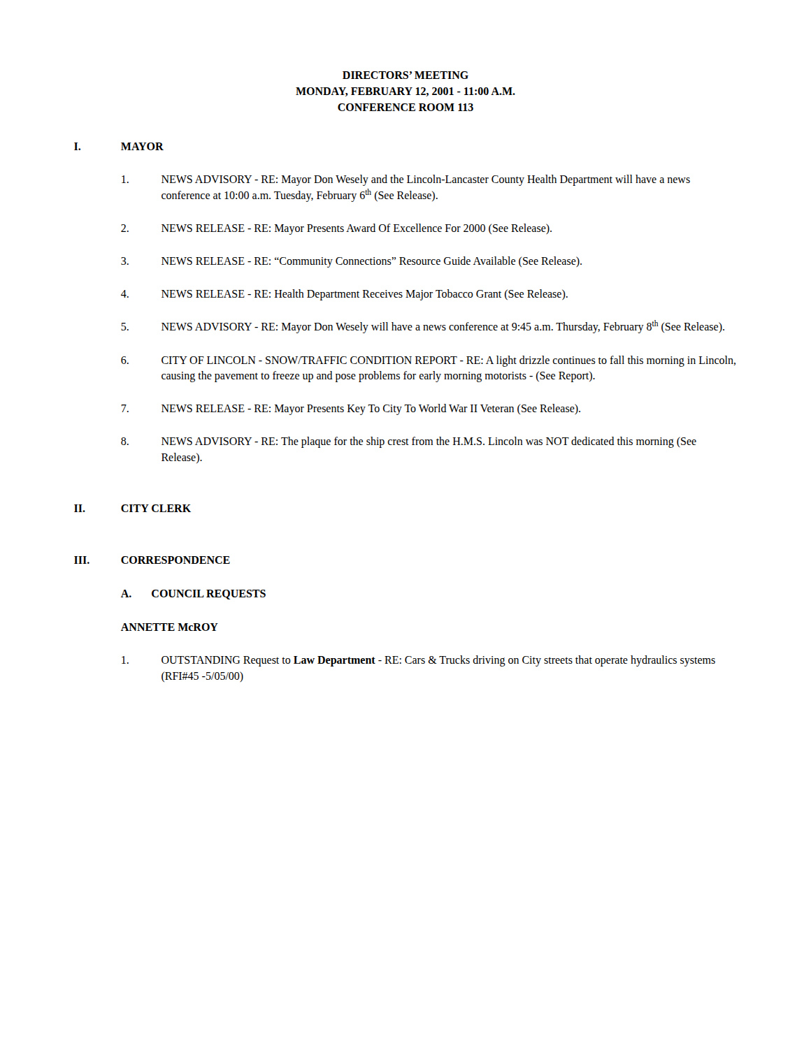DIRECTORS’ MEETING
MONDAY, FEBRUARY 12, 2001 - 11:00 A.M.
CONFERENCE ROOM 113
I. MAYOR
1. NEWS ADVISORY - RE: Mayor Don Wesely and the Lincoln-Lancaster County Health Department will have a news conference at 10:00 a.m. Tuesday, February 6th (See Release).
2. NEWS RELEASE - RE: Mayor Presents Award Of Excellence For 2000 (See Release).
3. NEWS RELEASE - RE: “Community Connections” Resource Guide Available (See Release).
4. NEWS RELEASE - RE: Health Department Receives Major Tobacco Grant (See Release).
5. NEWS ADVISORY - RE: Mayor Don Wesely will have a news conference at 9:45 a.m. Thursday, February 8th (See Release).
6. CITY OF LINCOLN - SNOW/TRAFFIC CONDITION REPORT - RE: A light drizzle continues to fall this morning in Lincoln, causing the pavement to freeze up and pose problems for early morning motorists - (See Report).
7. NEWS RELEASE - RE: Mayor Presents Key To City To World War II Veteran (See Release).
8. NEWS ADVISORY - RE: The plaque for the ship crest from the H.M.S. Lincoln was NOT dedicated this morning (See Release).
II. CITY CLERK
III. CORRESPONDENCE
A. COUNCIL REQUESTS
ANNETTE McROY
1. OUTSTANDING Request to Law Department - RE: Cars & Trucks driving on City streets that operate hydraulics systems (RFI#45 -5/05/00)